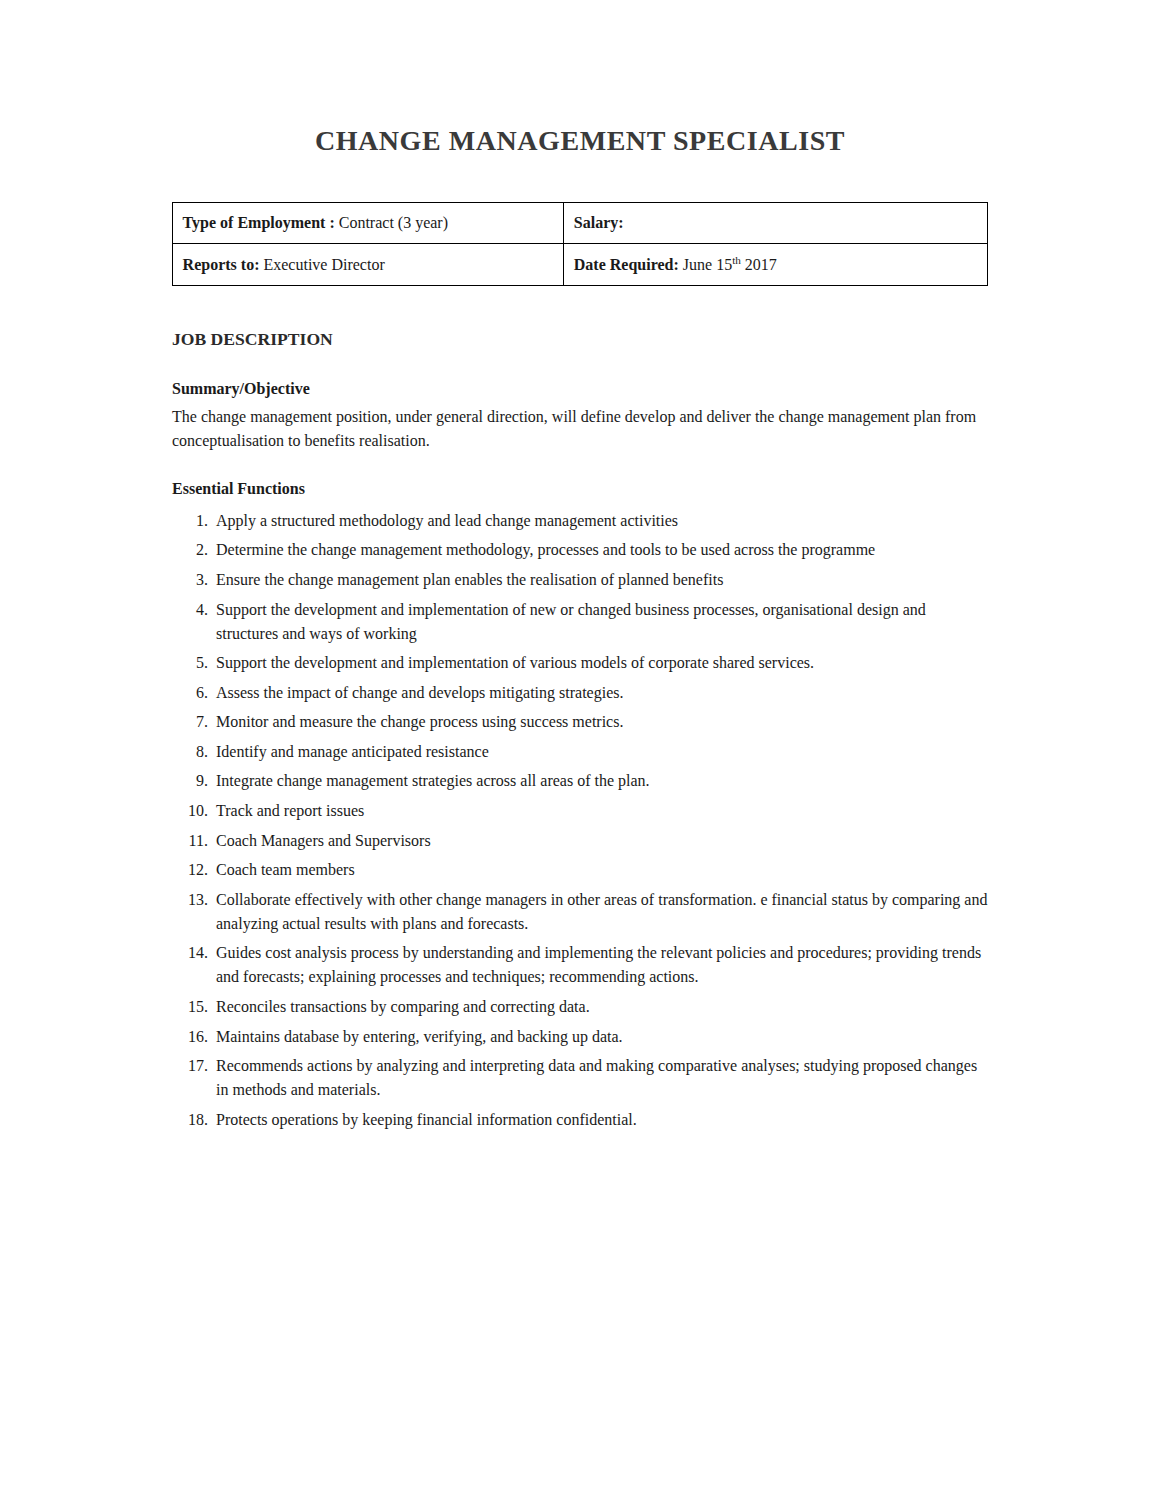CHANGE MANAGEMENT SPECIALIST
| Type of Employment : Contract (3 year) | Salary: |
| Reports to: Executive Director | Date Required: June 15 th 2017 |
JOB DESCRIPTION
Summary/Objective
The change management position, under general direction, will define develop and deliver the change management plan from conceptualisation to benefits realisation.
Essential Functions
Apply a structured methodology and lead change management activities
Determine the change management methodology, processes and tools to be used across the programme
Ensure the change management plan enables the realisation of planned benefits
Support the development and implementation of new or changed business processes, organisational design and structures and ways of working
Support the development and implementation of various models of corporate shared services.
Assess the impact of change and develops mitigating strategies.
Monitor and measure the change process using success metrics.
Identify and manage anticipated resistance
Integrate change management strategies across all areas of the plan.
Track and report issues
Coach Managers and Supervisors
Coach team members
Collaborate effectively with other change managers in other areas of transformation. e financial status by comparing and analyzing actual results with plans and forecasts.
Guides cost analysis process by understanding and implementing the relevant policies and procedures; providing trends and forecasts; explaining processes and techniques; recommending actions.
Reconciles transactions by comparing and correcting data.
Maintains database by entering, verifying, and backing up data.
Recommends actions by analyzing and interpreting data and making comparative analyses; studying proposed changes in methods and materials.
Protects operations by keeping financial information confidential.